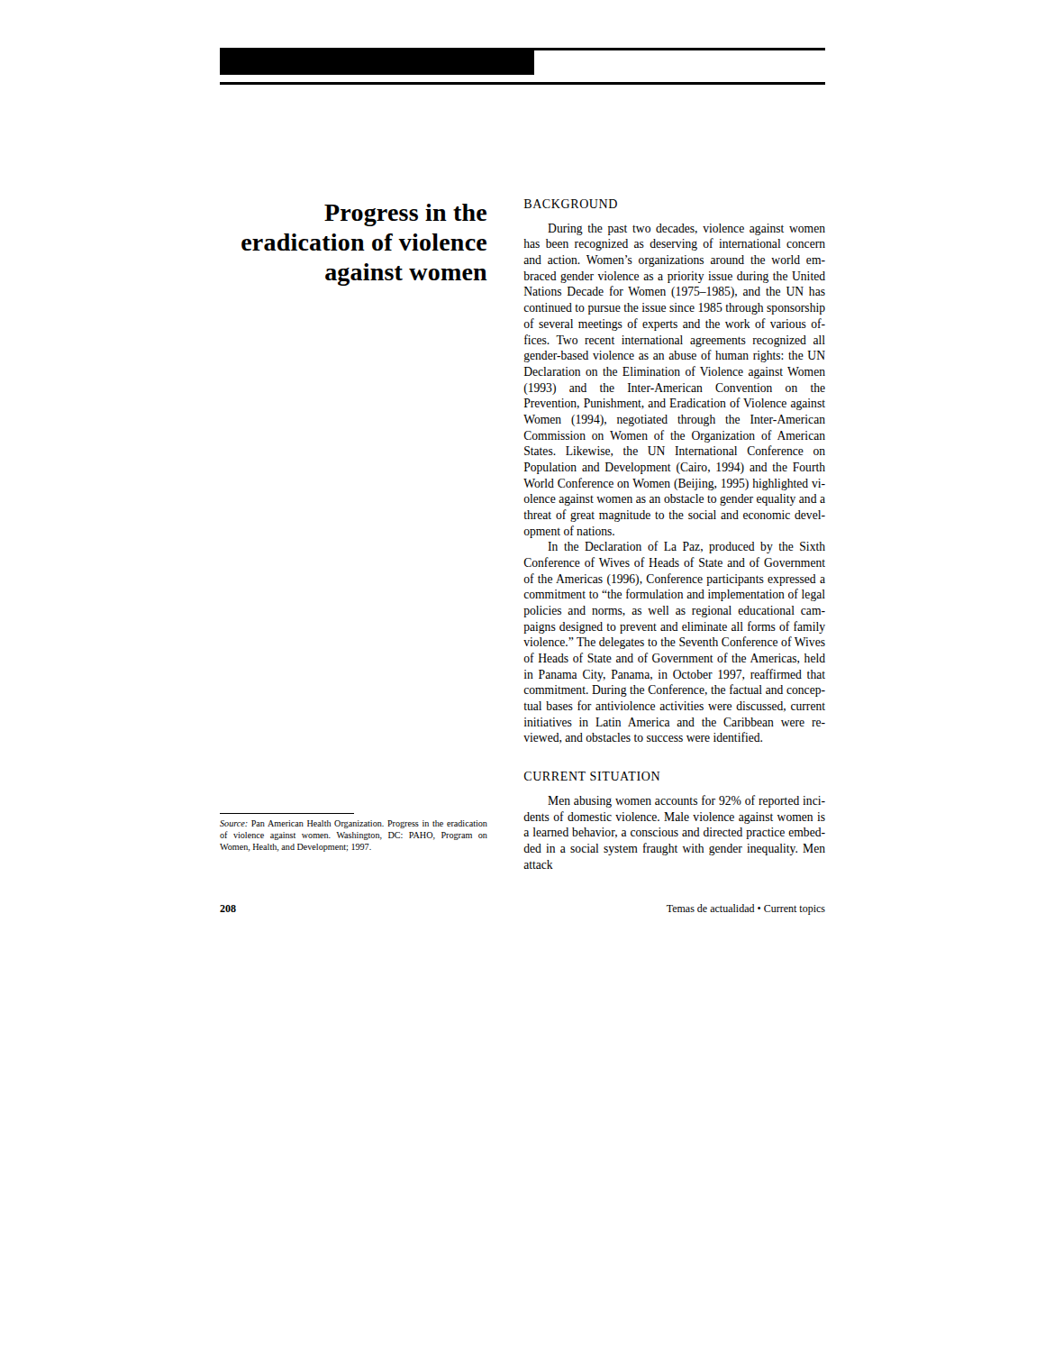Progress in the
eradication of violence
against women
Source: Pan American Health Organization. Progress in the eradication of violence against women. Washington, DC: PAHO, Program on Women, Health, and Development; 1997.
Background
During the past two decades, violence against women has been recognized as deserving of international concern and action. Women’s organizations around the world embraced gender violence as a priority issue during the United Nations Decade for Women (1975–1985), and the UN has continued to pursue the issue since 1985 through sponsorship of several meetings of experts and the work of various offices. Two recent international agreements recognized all gender-based violence as an abuse of human rights: the UN Declaration on the Elimination of Violence against Women (1993) and the Inter-American Convention on the Prevention, Punishment, and Eradication of Violence against Women (1994), negotiated through the Inter-American Commission on Women of the Organization of American States. Likewise, the UN International Conference on Population and Development (Cairo, 1994) and the Fourth World Conference on Women (Beijing, 1995) highlighted violence against women as an obstacle to gender equality and a threat of great magnitude to the social and economic development of nations.
In the Declaration of La Paz, produced by the Sixth Conference of Wives of Heads of State and of Government of the Americas (1996), Conference participants expressed a commitment to “the formulation and implementation of legal policies and norms, as well as regional educational campaigns designed to prevent and eliminate all forms of family violence.” The delegates to the Seventh Conference of Wives of Heads of State and of Government of the Americas, held in Panama City, Panama, in October 1997, reaffirmed that commitment. During the Conference, the factual and conceptual bases for antiviolence activities were discussed, current initiatives in Latin America and the Caribbean were reviewed, and obstacles to success were identified.
Current situation
Men abusing women accounts for 92% of reported incidents of domestic violence. Male violence against women is a learned behavior, a conscious and directed practice embedded in a social system fraught with gender inequality. Men attack
208 Temas de actualidad • Current topics